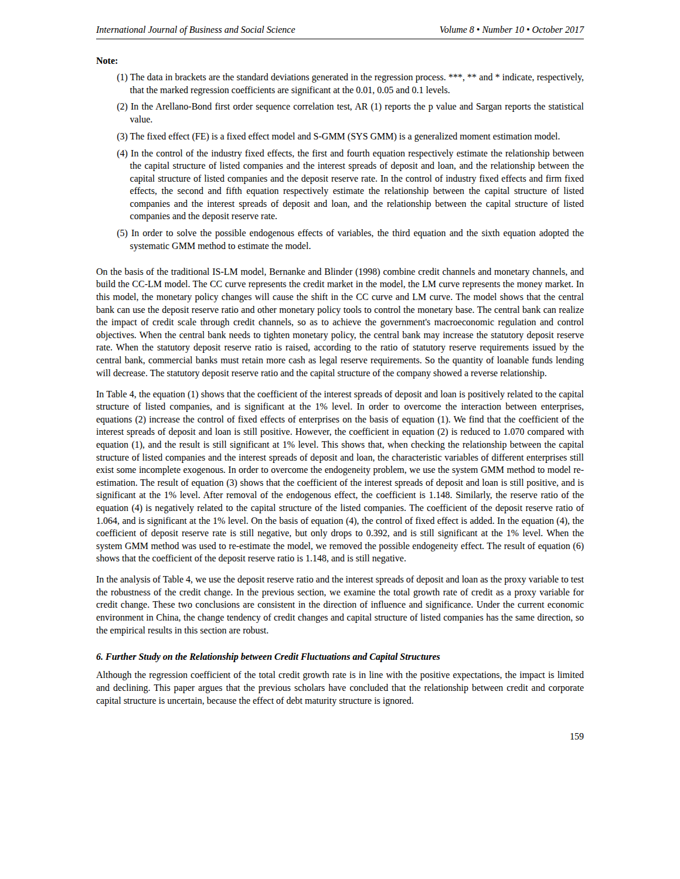International Journal of Business and Social Science Volume 8 • Number 10 • October 2017
Note:
(1) The data in brackets are the standard deviations generated in the regression process. ***, ** and * indicate, respectively, that the marked regression coefficients are significant at the 0.01, 0.05 and 0.1 levels.
(2) In the Arellano-Bond first order sequence correlation test, AR (1) reports the p value and Sargan reports the statistical value.
(3) The fixed effect (FE) is a fixed effect model and S-GMM (SYS GMM) is a generalized moment estimation model.
(4) In the control of the industry fixed effects, the first and fourth equation respectively estimate the relationship between the capital structure of listed companies and the interest spreads of deposit and loan, and the relationship between the capital structure of listed companies and the deposit reserve rate. In the control of industry fixed effects and firm fixed effects, the second and fifth equation respectively estimate the relationship between the capital structure of listed companies and the interest spreads of deposit and loan, and the relationship between the capital structure of listed companies and the deposit reserve rate.
(5) In order to solve the possible endogenous effects of variables, the third equation and the sixth equation adopted the systematic GMM method to estimate the model.
On the basis of the traditional IS-LM model, Bernanke and Blinder (1998) combine credit channels and monetary channels, and build the CC-LM model. The CC curve represents the credit market in the model, the LM curve represents the money market. In this model, the monetary policy changes will cause the shift in the CC curve and LM curve. The model shows that the central bank can use the deposit reserve ratio and other monetary policy tools to control the monetary base. The central bank can realize the impact of credit scale through credit channels, so as to achieve the government's macroeconomic regulation and control objectives. When the central bank needs to tighten monetary policy, the central bank may increase the statutory deposit reserve rate. When the statutory deposit reserve ratio is raised, according to the ratio of statutory reserve requirements issued by the central bank, commercial banks must retain more cash as legal reserve requirements. So the quantity of loanable funds lending will decrease. The statutory deposit reserve ratio and the capital structure of the company showed a reverse relationship.
In Table 4, the equation (1) shows that the coefficient of the interest spreads of deposit and loan is positively related to the capital structure of listed companies, and is significant at the 1% level. In order to overcome the interaction between enterprises, equations (2) increase the control of fixed effects of enterprises on the basis of equation (1). We find that the coefficient of the interest spreads of deposit and loan is still positive. However, the coefficient in equation (2) is reduced to 1.070 compared with equation (1), and the result is still significant at 1% level. This shows that, when checking the relationship between the capital structure of listed companies and the interest spreads of deposit and loan, the characteristic variables of different enterprises still exist some incomplete exogenous. In order to overcome the endogeneity problem, we use the system GMM method to model re-estimation. The result of equation (3) shows that the coefficient of the interest spreads of deposit and loan is still positive, and is significant at the 1% level. After removal of the endogenous effect, the coefficient is 1.148. Similarly, the reserve ratio of the equation (4) is negatively related to the capital structure of the listed companies. The coefficient of the deposit reserve ratio of 1.064, and is significant at the 1% level. On the basis of equation (4), the control of fixed effect is added. In the equation (4), the coefficient of deposit reserve rate is still negative, but only drops to 0.392, and is still significant at the 1% level. When the system GMM method was used to re-estimate the model, we removed the possible endogeneity effect. The result of equation (6) shows that the coefficient of the deposit reserve ratio is 1.148, and is still negative.
In the analysis of Table 4, we use the deposit reserve ratio and the interest spreads of deposit and loan as the proxy variable to test the robustness of the credit change. In the previous section, we examine the total growth rate of credit as a proxy variable for credit change. These two conclusions are consistent in the direction of influence and significance. Under the current economic environment in China, the change tendency of credit changes and capital structure of listed companies has the same direction, so the empirical results in this section are robust.
6. Further Study on the Relationship between Credit Fluctuations and Capital Structures
Although the regression coefficient of the total credit growth rate is in line with the positive expectations, the impact is limited and declining. This paper argues that the previous scholars have concluded that the relationship between credit and corporate capital structure is uncertain, because the effect of debt maturity structure is ignored.
159